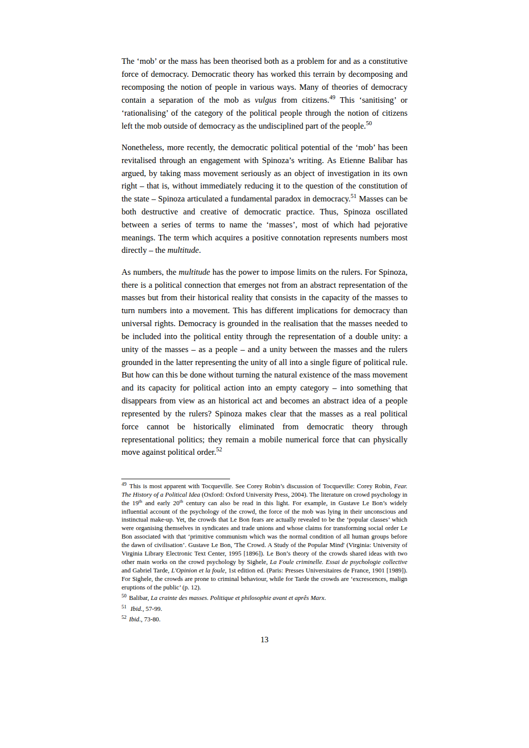The ‘mob’ or the mass has been theorised both as a problem for and as a constitutive force of democracy. Democratic theory has worked this terrain by decomposing and recomposing the notion of people in various ways. Many of theories of democracy contain a separation of the mob as vulgus from citizens.49 This ‘sanitising’ or ‘rationalising’ of the category of the political people through the notion of citizens left the mob outside of democracy as the undisciplined part of the people.50
Nonetheless, more recently, the democratic political potential of the ‘mob’ has been revitalised through an engagement with Spinoza’s writing. As Etienne Balibar has argued, by taking mass movement seriously as an object of investigation in its own right – that is, without immediately reducing it to the question of the constitution of the state – Spinoza articulated a fundamental paradox in democracy.51 Masses can be both destructive and creative of democratic practice. Thus, Spinoza oscillated between a series of terms to name the ‘masses’, most of which had pejorative meanings. The term which acquires a positive connotation represents numbers most directly – the multitude.
As numbers, the multitude has the power to impose limits on the rulers. For Spinoza, there is a political connection that emerges not from an abstract representation of the masses but from their historical reality that consists in the capacity of the masses to turn numbers into a movement. This has different implications for democracy than universal rights. Democracy is grounded in the realisation that the masses needed to be included into the political entity through the representation of a double unity: a unity of the masses – as a people – and a unity between the masses and the rulers grounded in the latter representing the unity of all into a single figure of political rule. But how can this be done without turning the natural existence of the mass movement and its capacity for political action into an empty category – into something that disappears from view as an historical act and becomes an abstract idea of a people represented by the rulers? Spinoza makes clear that the masses as a real political force cannot be historically eliminated from democratic theory through representational politics; they remain a mobile numerical force that can physically move against political order.52
49 This is most apparent with Tocqueville. See Corey Robin’s discussion of Tocqueville: Corey Robin, Fear. The History of a Political Idea (Oxford: Oxford University Press, 2004). The literature on crowd psychology in the 19th and early 20th century can also be read in this light. For example, in Gustave Le Bon’s widely influential account of the psychology of the crowd, the force of the mob was lying in their unconscious and instinctual make-up. Yet, the crowds that Le Bon fears are actually revealed to be the ‘popular classes’ which were organising themselves in syndicates and trade unions and whose claims for transforming social order Le Bon associated with that ‘primitive communism which was the normal condition of all human groups before the dawn of civilisation’. Gustave Le Bon, 'The Crowd. A Study of the Popular Mind' (Virginia: University of Virginia Library Electronic Text Center, 1995 [1896]). Le Bon’s theory of the crowds shared ideas with two other main works on the crowd psychology by Sighele, La Foule criminelle. Essai de psychologie collective and Gabriel Tarde, L'Opinion et la foule, 1st edition ed. (Paris: Presses Universitaires de France, 1901 [1989]). For Sighele, the crowds are prone to criminal behaviour, while for Tarde the crowds are ‘excrescences, malign eruptions of the public’ (p. 12).
50 Balibar, La crainte des masses. Politique et philosophie avant et aprês Marx.
51 Ibid., 57-99.
52 Ibid., 73-80.
13